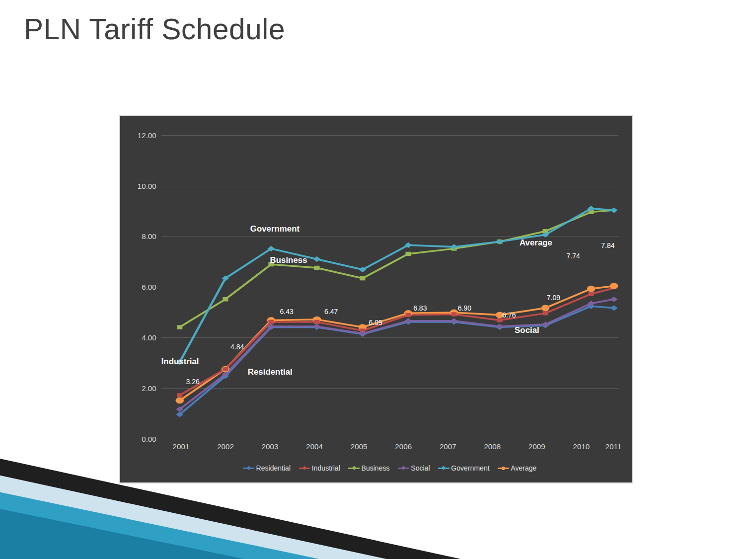PLN Tariff Schedule
12.00
10.00
8.00
6.00
4.00
2.00
0.00
Government
Business
Average
Social
Industrial
Residential
3.26
4.84
6.43
6.47
6.09
6.83
6.90
6.76
7.09
7.74
7.84
2001
2002
2003
2004
2005
2006
2007
2008
2009
2010
2011
Residential Industrial Business Social Government Average